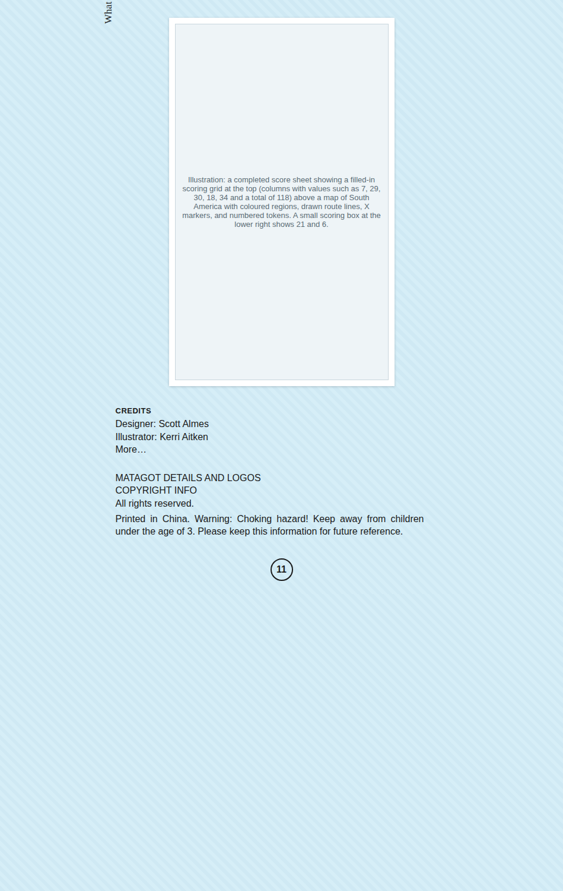What a completed score sheet may look like at the end of the game:
Illustration: a completed score sheet showing a filled-in scoring grid at the top (columns with values such as 7, 29, 30, 18, 34 and a total of 118) above a map of South America with coloured regions, drawn route lines, X markers, and numbered tokens. A small scoring box at the lower right shows 21 and 6.
Credits
Designer: Scott Almes
Illustrator: Kerri Aitken
More…
Matagot details and logos
Copyright info
All rights reserved.
Printed in China. Warning: Choking hazard! Keep away from children under the age of 3. Please keep this information for future reference.
11